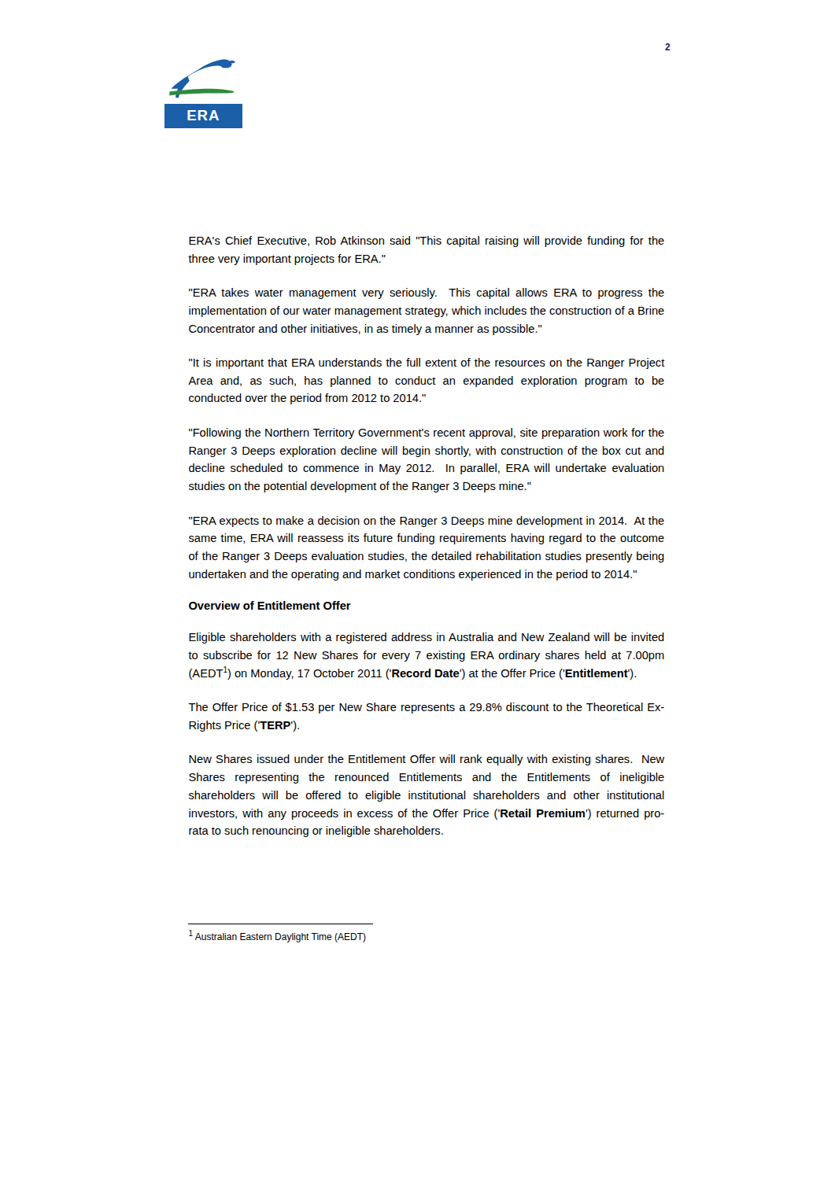2
ERA
ERA's Chief Executive, Rob Atkinson said "This capital raising will provide funding for the three very important projects for ERA."
"ERA takes water management very seriously. This capital allows ERA to progress the implementation of our water management strategy, which includes the construction of a Brine Concentrator and other initiatives, in as timely a manner as possible."
"It is important that ERA understands the full extent of the resources on the Ranger Project Area and, as such, has planned to conduct an expanded exploration program to be conducted over the period from 2012 to 2014."
"Following the Northern Territory Government's recent approval, site preparation work for the Ranger 3 Deeps exploration decline will begin shortly, with construction of the box cut and decline scheduled to commence in May 2012. In parallel, ERA will undertake evaluation studies on the potential development of the Ranger 3 Deeps mine."
"ERA expects to make a decision on the Ranger 3 Deeps mine development in 2014. At the same time, ERA will reassess its future funding requirements having regard to the outcome of the Ranger 3 Deeps evaluation studies, the detailed rehabilitation studies presently being undertaken and the operating and market conditions experienced in the period to 2014."
Overview of Entitlement Offer
Eligible shareholders with a registered address in Australia and New Zealand will be invited to subscribe for 12 New Shares for every 7 existing ERA ordinary shares held at 7.00pm (AEDT1) on Monday, 17 October 2011 ('Record Date') at the Offer Price ('Entitlement').
The Offer Price of $1.53 per New Share represents a 29.8% discount to the Theoretical Ex-Rights Price ('TERP').
New Shares issued under the Entitlement Offer will rank equally with existing shares. New Shares representing the renounced Entitlements and the Entitlements of ineligible shareholders will be offered to eligible institutional shareholders and other institutional investors, with any proceeds in excess of the Offer Price ('Retail Premium') returned pro-rata to such renouncing or ineligible shareholders.
1 Australian Eastern Daylight Time (AEDT)